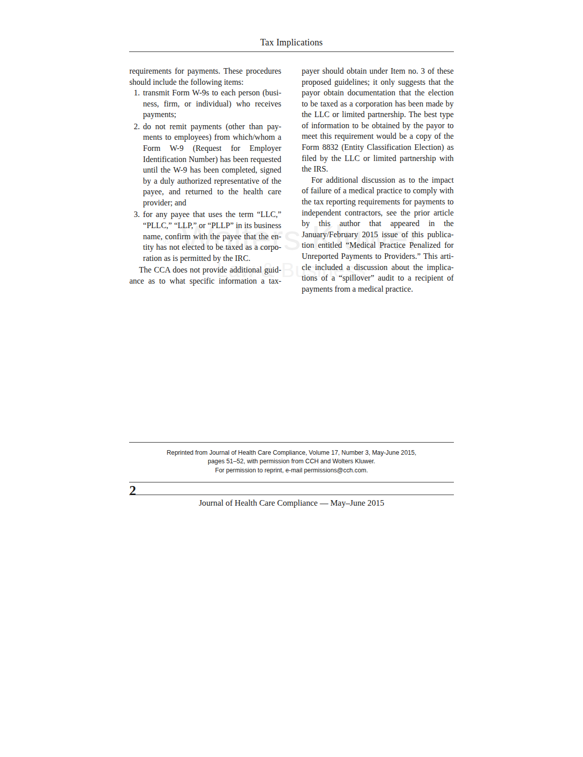Tax Implications
requirements for payments. These procedures should include the following items:
transmit Form W-9s to each person (business, firm, or individual) who receives payments;
do not remit payments (other than payments to employees) from which/whom a Form W-9 (Request for Employer Identification Number) has been requested until the W-9 has been completed, signed by a duly authorized representative of the payee, and returned to the health care provider; and
for any payee that uses the term “LLC,” “PLLC,” “LLP,” or “PLLP” in its business name, confirm with the payee that the entity has not elected to be taxed as a corporation as is permitted by the IRC.
The CCA does not provide additional guidance as to what specific information a taxpayer should obtain under Item no. 3 of these proposed guidelines; it only suggests that the payor obtain documentation that the election to be taxed as a corporation has been made by the LLC or limited partnership. The best type of information to be obtained by the payor to meet this requirement would be a copy of the Form 8832 (Entity Classification Election) as filed by the LLC or limited partnership with the IRS.
For additional discussion as to the impact of failure of a medical practice to comply with the tax reporting requirements for payments to independent contractors, see the prior article by this author that appeared in the January/February 2015 issue of this publication entitled “Medical Practice Penalized for Unreported Payments to Providers.” This article included a discussion about the implications of a “spillover” audit to a recipient of payments from a medical practice.
® Wolters Kluwer
Law & Business
Reprinted from Journal of Health Care Compliance, Volume 17, Number 3, May-June 2015,
pages 51–52, with permission from CCH and Wolters Kluwer.
For permission to reprint, e-mail permissions@cch.com.
2
Journal of Health Care Compliance — May–June 2015